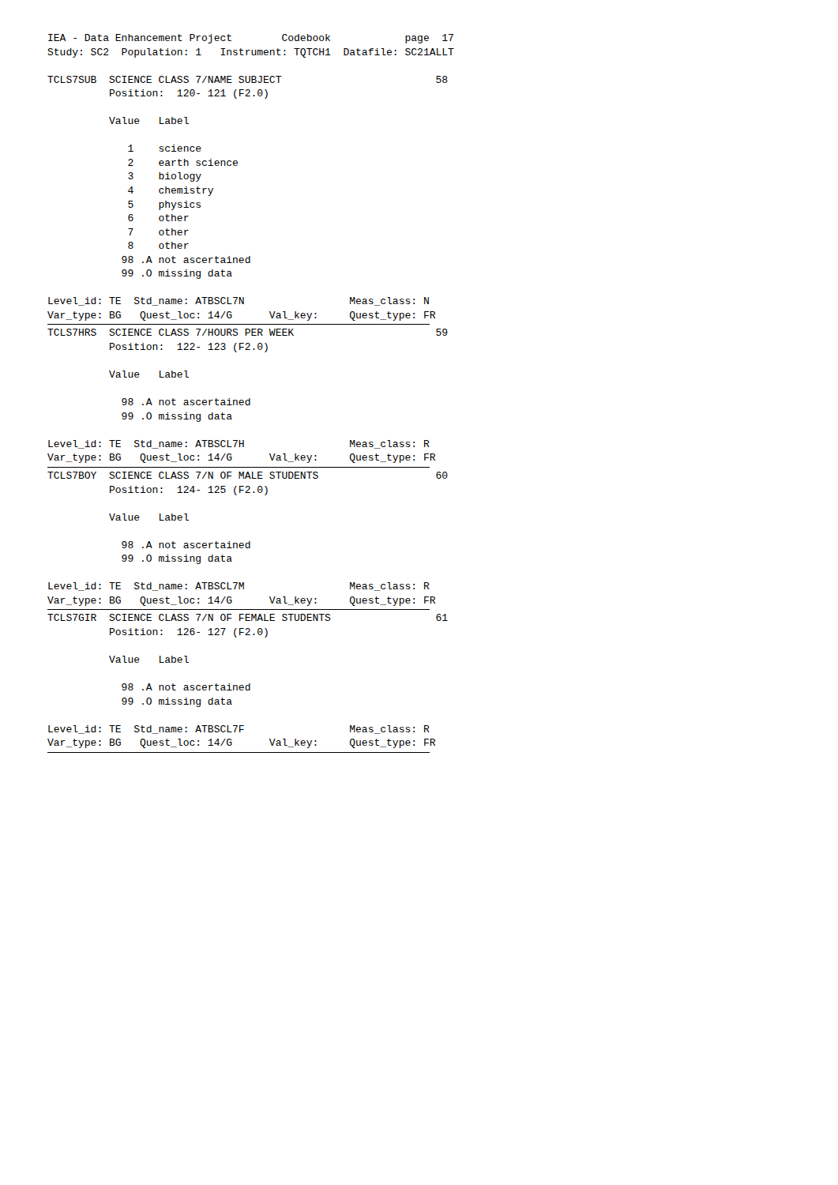IEA - Data Enhancement Project        Codebook            page  17
Study: SC2  Population: 1   Instrument: TQTCH1  Datafile: SC21ALLT

TCLS7SUB  SCIENCE CLASS 7/NAME SUBJECT                         58
          Position:  120- 121 (F2.0)

          Value   Label

             1    science
             2    earth science
             3    biology
             4    chemistry
             5    physics
             6    other
             7    other
             8    other
            98 .A not ascertained
            99 .O missing data

Level_id: TE  Std_name: ATBSCL7N                 Meas_class: N
Var_type: BG   Quest_loc: 14/G      Val_key:     Quest_type: FR
TCLS7HRS  SCIENCE CLASS 7/HOURS PER WEEK                       59
          Position:  122- 123 (F2.0)

          Value   Label

            98 .A not ascertained
            99 .O missing data

Level_id: TE  Std_name: ATBSCL7H                 Meas_class: R
Var_type: BG   Quest_loc: 14/G      Val_key:     Quest_type: FR
TCLS7BOY  SCIENCE CLASS 7/N OF MALE STUDENTS                   60
          Position:  124- 125 (F2.0)

          Value   Label

            98 .A not ascertained
            99 .O missing data

Level_id: TE  Std_name: ATBSCL7M                 Meas_class: R
Var_type: BG   Quest_loc: 14/G      Val_key:     Quest_type: FR
TCLS7GIR  SCIENCE CLASS 7/N OF FEMALE STUDENTS                 61
          Position:  126- 127 (F2.0)

          Value   Label

            98 .A not ascertained
            99 .O missing data

Level_id: TE  Std_name: ATBSCL7F                 Meas_class: R
Var_type: BG   Quest_loc: 14/G      Val_key:     Quest_type: FR